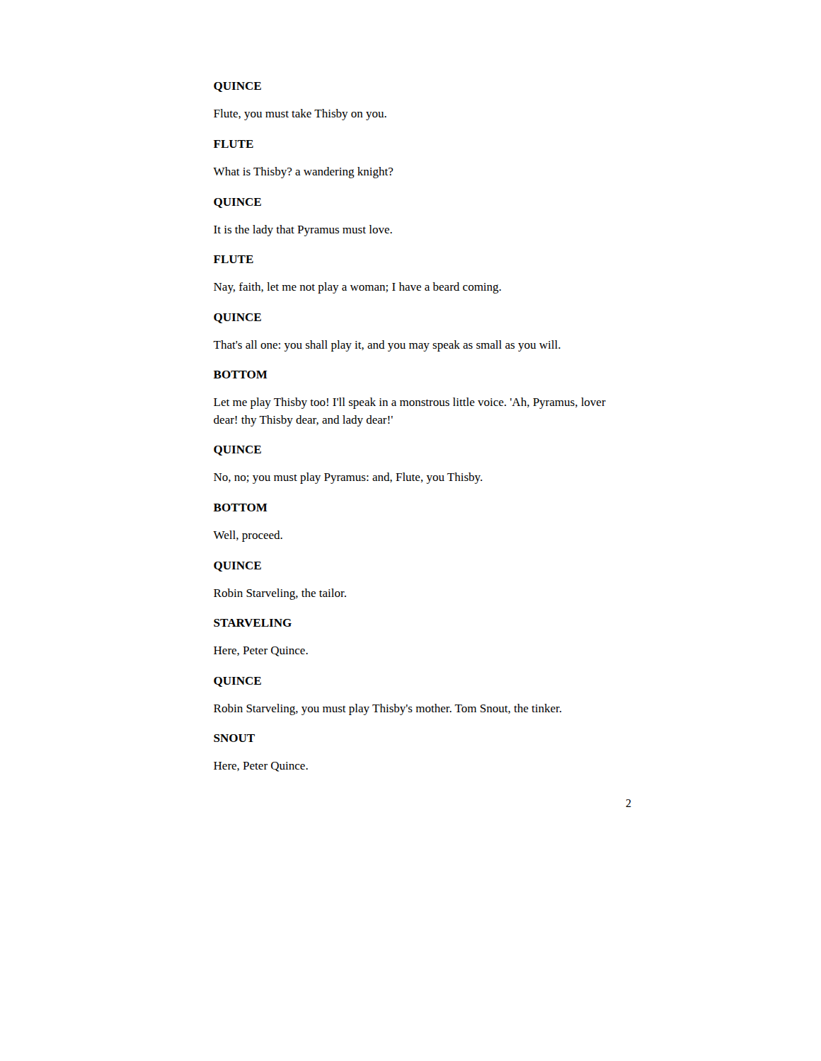QUINCE
Flute, you must take Thisby on you.
FLUTE
What is Thisby? a wandering knight?
QUINCE
It is the lady that Pyramus must love.
FLUTE
Nay, faith, let me not play a woman; I have a beard coming.
QUINCE
That's all one: you shall play it, and you may speak as small as you will.
BOTTOM
Let me play Thisby too! I'll speak in a monstrous little voice. 'Ah, Pyramus, lover dear! thy Thisby dear, and lady dear!'
QUINCE
No, no; you must play Pyramus: and, Flute, you Thisby.
BOTTOM
Well, proceed.
QUINCE
Robin Starveling, the tailor.
STARVELING
Here, Peter Quince.
QUINCE
Robin Starveling, you must play Thisby's mother. Tom Snout, the tinker.
SNOUT
Here, Peter Quince.
2